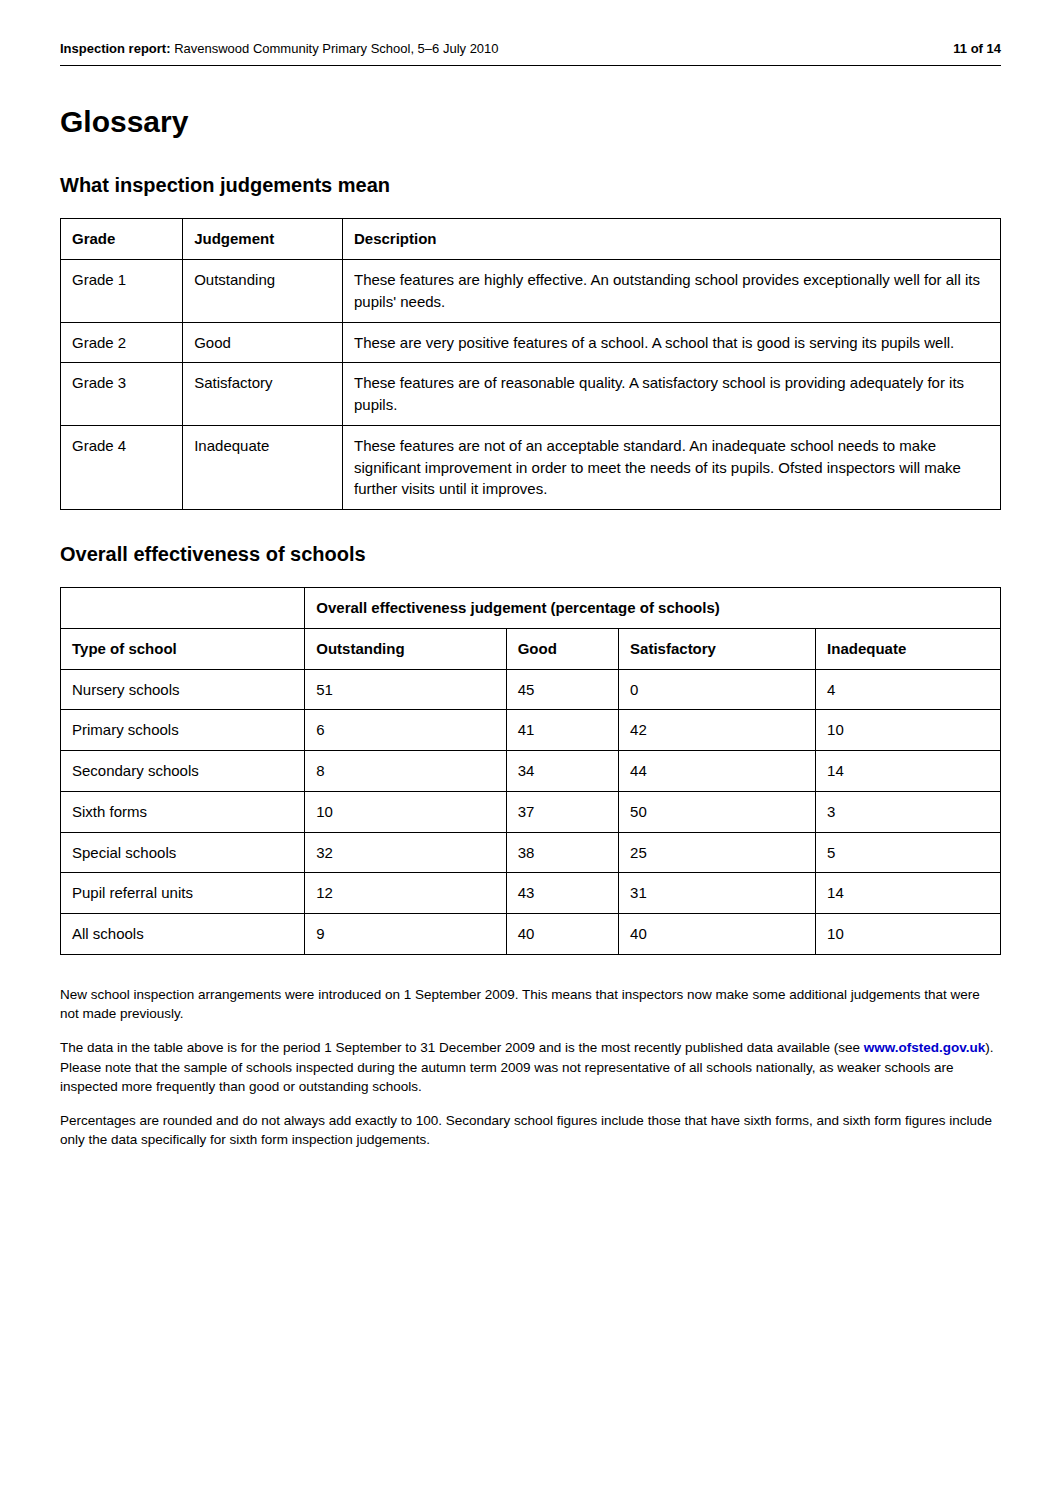Inspection report: Ravenswood Community Primary School, 5–6 July 2010
11 of 14
Glossary
What inspection judgements mean
| Grade | Judgement | Description |
| --- | --- | --- |
| Grade 1 | Outstanding | These features are highly effective. An outstanding school provides exceptionally well for all its pupils' needs. |
| Grade 2 | Good | These are very positive features of a school. A school that is good is serving its pupils well. |
| Grade 3 | Satisfactory | These features are of reasonable quality. A satisfactory school is providing adequately for its pupils. |
| Grade 4 | Inadequate | These features are not of an acceptable standard. An inadequate school needs to make significant improvement in order to meet the needs of its pupils. Ofsted inspectors will make further visits until it improves. |
Overall effectiveness of schools
| | Overall effectiveness judgement (percentage of schools) |
| --- | --- |
| Type of school | Outstanding | Good | Satisfactory | Inadequate |
| Nursery schools | 51 | 45 | 0 | 4 |
| Primary schools | 6 | 41 | 42 | 10 |
| Secondary schools | 8 | 34 | 44 | 14 |
| Sixth forms | 10 | 37 | 50 | 3 |
| Special schools | 32 | 38 | 25 | 5 |
| Pupil referral units | 12 | 43 | 31 | 14 |
| All schools | 9 | 40 | 40 | 10 |
New school inspection arrangements were introduced on 1 September 2009. This means that inspectors now make some additional judgements that were not made previously.
The data in the table above is for the period 1 September to 31 December 2009 and is the most recently published data available (see www.ofsted.gov.uk). Please note that the sample of schools inspected during the autumn term 2009 was not representative of all schools nationally, as weaker schools are inspected more frequently than good or outstanding schools.
Percentages are rounded and do not always add exactly to 100. Secondary school figures include those that have sixth forms, and sixth form figures include only the data specifically for sixth form inspection judgements.